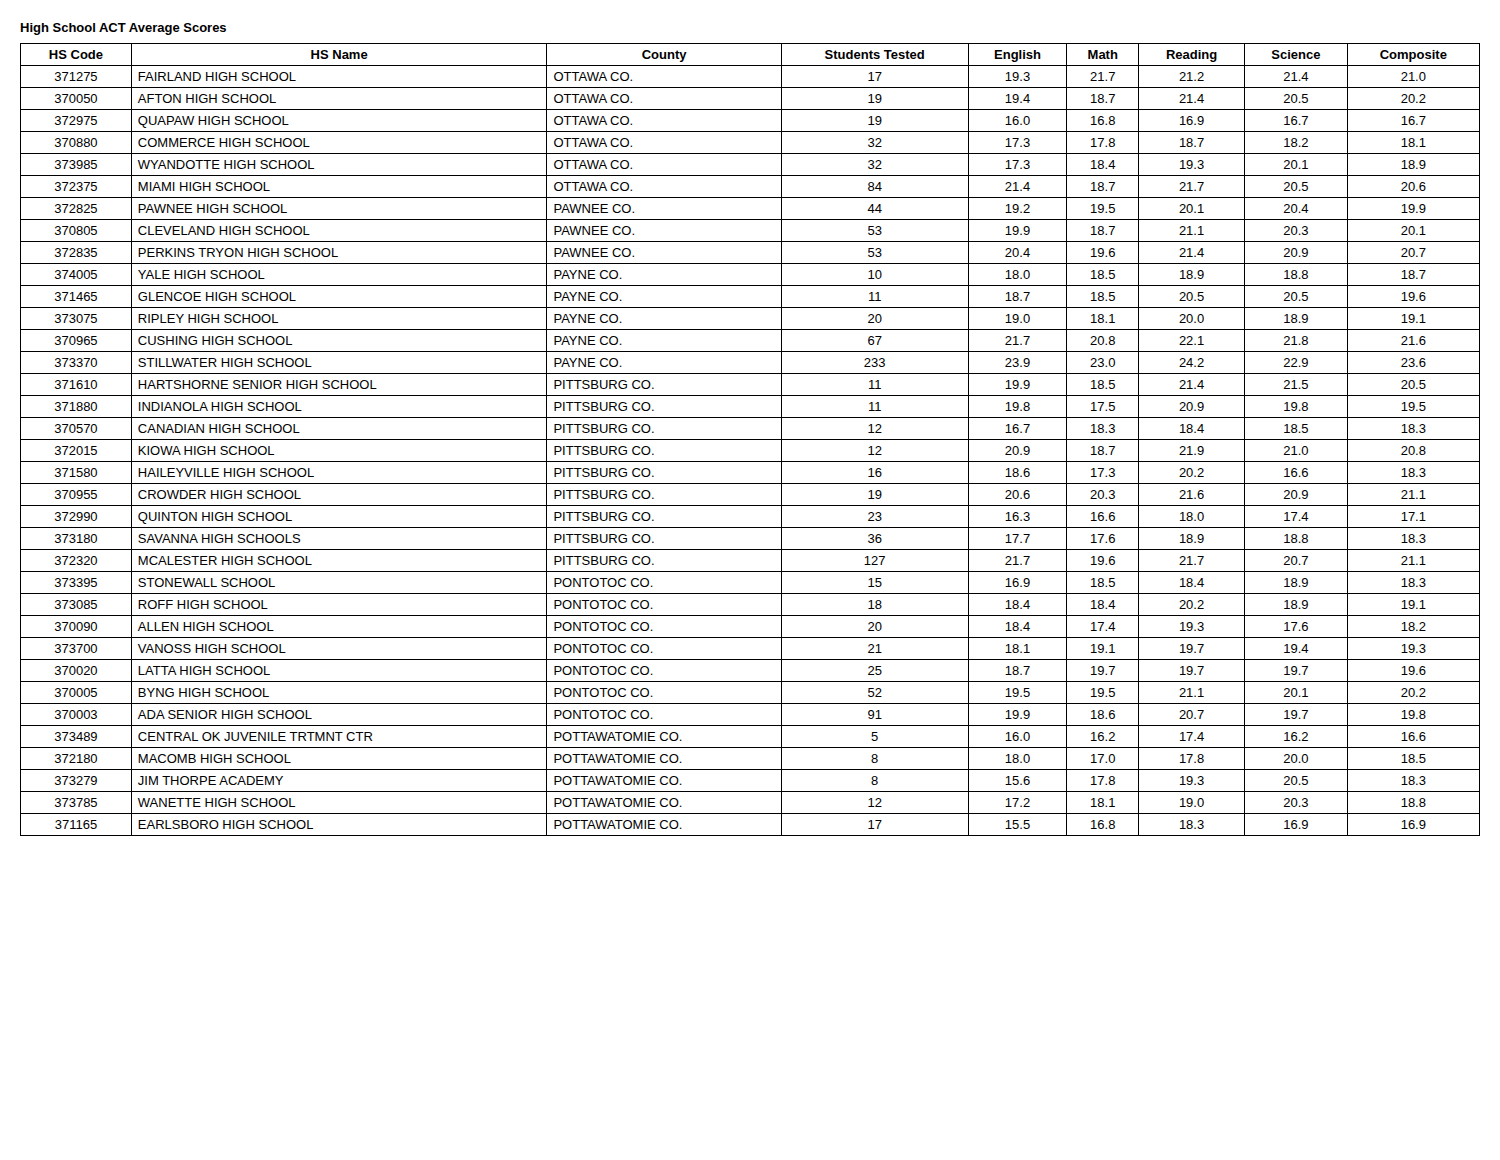High School ACT Average Scores
| HS Code | HS Name | County | Students Tested | English | Math | Reading | Science | Composite |
| --- | --- | --- | --- | --- | --- | --- | --- | --- |
| 371275 | FAIRLAND HIGH SCHOOL | OTTAWA CO. | 17 | 19.3 | 21.7 | 21.2 | 21.4 | 21.0 |
| 370050 | AFTON HIGH SCHOOL | OTTAWA CO. | 19 | 19.4 | 18.7 | 21.4 | 20.5 | 20.2 |
| 372975 | QUAPAW HIGH SCHOOL | OTTAWA CO. | 19 | 16.0 | 16.8 | 16.9 | 16.7 | 16.7 |
| 370880 | COMMERCE HIGH SCHOOL | OTTAWA CO. | 32 | 17.3 | 17.8 | 18.7 | 18.2 | 18.1 |
| 373985 | WYANDOTTE HIGH SCHOOL | OTTAWA CO. | 32 | 17.3 | 18.4 | 19.3 | 20.1 | 18.9 |
| 372375 | MIAMI HIGH SCHOOL | OTTAWA CO. | 84 | 21.4 | 18.7 | 21.7 | 20.5 | 20.6 |
| 372825 | PAWNEE HIGH SCHOOL | PAWNEE CO. | 44 | 19.2 | 19.5 | 20.1 | 20.4 | 19.9 |
| 370805 | CLEVELAND HIGH SCHOOL | PAWNEE CO. | 53 | 19.9 | 18.7 | 21.1 | 20.3 | 20.1 |
| 372835 | PERKINS TRYON HIGH SCHOOL | PAWNEE CO. | 53 | 20.4 | 19.6 | 21.4 | 20.9 | 20.7 |
| 374005 | YALE HIGH SCHOOL | PAYNE CO. | 10 | 18.0 | 18.5 | 18.9 | 18.8 | 18.7 |
| 371465 | GLENCOE HIGH SCHOOL | PAYNE CO. | 11 | 18.7 | 18.5 | 20.5 | 20.5 | 19.6 |
| 373075 | RIPLEY HIGH SCHOOL | PAYNE CO. | 20 | 19.0 | 18.1 | 20.0 | 18.9 | 19.1 |
| 370965 | CUSHING HIGH SCHOOL | PAYNE CO. | 67 | 21.7 | 20.8 | 22.1 | 21.8 | 21.6 |
| 373370 | STILLWATER HIGH SCHOOL | PAYNE CO. | 233 | 23.9 | 23.0 | 24.2 | 22.9 | 23.6 |
| 371610 | HARTSHORNE SENIOR HIGH SCHOOL | PITTSBURG CO. | 11 | 19.9 | 18.5 | 21.4 | 21.5 | 20.5 |
| 371880 | INDIANOLA HIGH SCHOOL | PITTSBURG CO. | 11 | 19.8 | 17.5 | 20.9 | 19.8 | 19.5 |
| 370570 | CANADIAN HIGH SCHOOL | PITTSBURG CO. | 12 | 16.7 | 18.3 | 18.4 | 18.5 | 18.3 |
| 372015 | KIOWA HIGH SCHOOL | PITTSBURG CO. | 12 | 20.9 | 18.7 | 21.9 | 21.0 | 20.8 |
| 371580 | HAILEYVILLE HIGH SCHOOL | PITTSBURG CO. | 16 | 18.6 | 17.3 | 20.2 | 16.6 | 18.3 |
| 370955 | CROWDER HIGH SCHOOL | PITTSBURG CO. | 19 | 20.6 | 20.3 | 21.6 | 20.9 | 21.1 |
| 372990 | QUINTON HIGH SCHOOL | PITTSBURG CO. | 23 | 16.3 | 16.6 | 18.0 | 17.4 | 17.1 |
| 373180 | SAVANNA HIGH SCHOOLS | PITTSBURG CO. | 36 | 17.7 | 17.6 | 18.9 | 18.8 | 18.3 |
| 372320 | MCALESTER HIGH SCHOOL | PITTSBURG CO. | 127 | 21.7 | 19.6 | 21.7 | 20.7 | 21.1 |
| 373395 | STONEWALL SCHOOL | PONTOTOC CO. | 15 | 16.9 | 18.5 | 18.4 | 18.9 | 18.3 |
| 373085 | ROFF HIGH SCHOOL | PONTOTOC CO. | 18 | 18.4 | 18.4 | 20.2 | 18.9 | 19.1 |
| 370090 | ALLEN HIGH SCHOOL | PONTOTOC CO. | 20 | 18.4 | 17.4 | 19.3 | 17.6 | 18.2 |
| 373700 | VANOSS HIGH SCHOOL | PONTOTOC CO. | 21 | 18.1 | 19.1 | 19.7 | 19.4 | 19.3 |
| 370020 | LATTA HIGH SCHOOL | PONTOTOC CO. | 25 | 18.7 | 19.7 | 19.7 | 19.7 | 19.6 |
| 370005 | BYNG HIGH SCHOOL | PONTOTOC CO. | 52 | 19.5 | 19.5 | 21.1 | 20.1 | 20.2 |
| 370003 | ADA SENIOR HIGH SCHOOL | PONTOTOC CO. | 91 | 19.9 | 18.6 | 20.7 | 19.7 | 19.8 |
| 373489 | CENTRAL OK JUVENILE TRTMNT CTR | POTTAWATOMIE CO. | 5 | 16.0 | 16.2 | 17.4 | 16.2 | 16.6 |
| 372180 | MACOMB HIGH SCHOOL | POTTAWATOMIE CO. | 8 | 18.0 | 17.0 | 17.8 | 20.0 | 18.5 |
| 373279 | JIM THORPE ACADEMY | POTTAWATOMIE CO. | 8 | 15.6 | 17.8 | 19.3 | 20.5 | 18.3 |
| 373785 | WANETTE HIGH SCHOOL | POTTAWATOMIE CO. | 12 | 17.2 | 18.1 | 19.0 | 20.3 | 18.8 |
| 371165 | EARLSBORO HIGH SCHOOL | POTTAWATOMIE CO. | 17 | 15.5 | 16.8 | 18.3 | 16.9 | 16.9 |